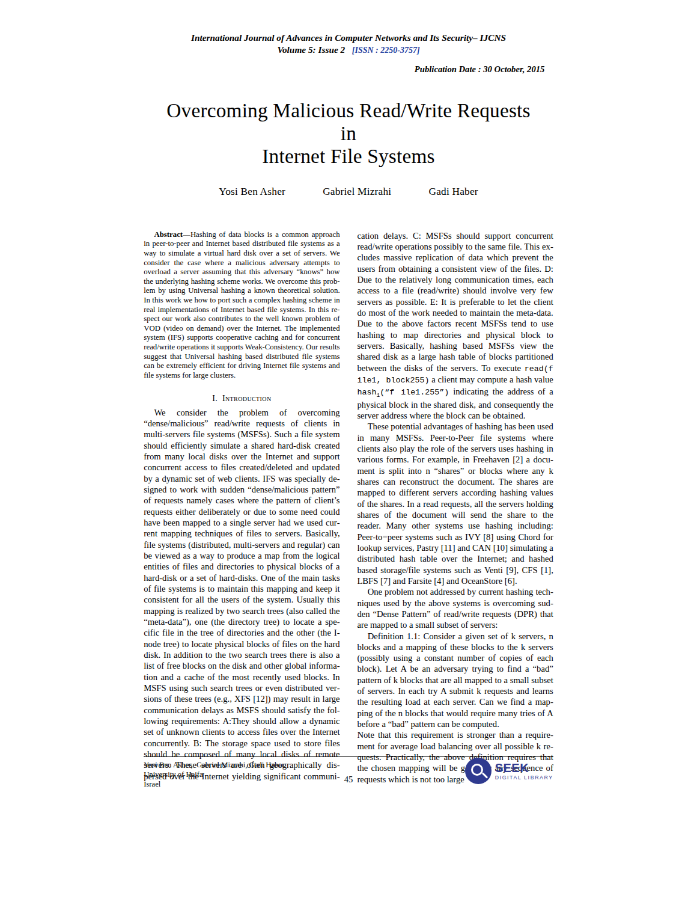International Journal of Advances in Computer Networks and Its Security– IJCNS
Volume 5: Issue 2 [ISSN : 2250-3757]
Publication Date : 30 October, 2015
Overcoming Malicious Read/Write Requests in
Internet File Systems
Yosi Ben Asher Gabriel Mizrahi Gadi Haber
Abstract—Hashing of data blocks is a common approach in peer-to-peer and Internet based distributed file systems as a way to simulate a virtual hard disk over a set of servers. We consider the case where a malicious adversary attempts to overload a server assuming that this adversary “knows” how the underlying hashing scheme works. We overcome this problem by using Universal hashing a known theoretical solution. In this work we how to port such a complex hashing scheme in real implementations of Internet based file systems. In this respect our work also contributes to the well known problem of VOD (video on demand) over the Internet. The implemented system (IFS) supports cooperative caching and for concurrent read/write operations it supports Weak-Consistency. Our results suggest that Universal hashing based distributed file systems can be extremely efficient for driving Internet file systems and file systems for large clusters.
I. Introduction
We consider the problem of overcoming “dense/malicious” read/write requests of clients in multi-servers file systems (MSFSs). Such a file system should efficiently simulate a shared hard-disk created from many local disks over the Internet and support concurrent access to files created/deleted and updated by a dynamic set of web clients. IFS was specially designed to work with sudden “dense/malicious pattern” of requests namely cases where the pattern of client’s requests either deliberately or due to some need could have been mapped to a single server had we used current mapping techniques of files to servers. Basically, file systems (distributed, multi-servers and regular) can be viewed as a way to produce a map from the logical entities of files and directories to physical blocks of a hard-disk or a set of hard-disks. One of the main tasks of file systems is to maintain this mapping and keep it consistent for all the users of the system. Usually this mapping is realized by two search trees (also called the “meta-data”), one (the directory tree) to locate a specific file in the tree of directories and the other (the I-node tree) to locate physical blocks of files on the hard disk. In addition to the two search trees there is also a list of free blocks on the disk and other global information and a cache of the most recently used blocks. In MSFS using such search trees or even distributed versions of these trees (e.g., XFS [12]) may result in large communication delays as MSFS should satisfy the following requirements: A:They should allow a dynamic set of unknown clients to access files over the Internet concurrently. B: The storage space used to store files should be composed of many local disks of remote servers. These servers are often geographically dispersed over the Internet yielding significant communication delays. C: MSFSs should support concurrent read/write operations possibly to the same file. This excludes massive replication of data which prevent the users from obtaining a consistent view of the files. D: Due to the relatively long communication times, each access to a file (read/write) should involve very few servers as possible. E: It is preferable to let the client do most of the work needed to maintain the meta-data. Due to the above factors recent MSFSs tend to use hashing to map directories and physical block to servers. Basically, hashing based MSFSs view the shared disk as a large hash table of blocks partitioned between the disks of the servers. To execute read(f ile1, block255) a client may compute a hash value hash1(“f ile1.255”) indicating the address of a physical block in the shared disk, and consequently the server address where the block can be obtained.
These potential advantages of hashing has been used in many MSFSs. Peer-to-Peer file systems where clients also play the role of the servers uses hashing in various forms. For example, in Freehaven [2] a document is split into n “shares” or blocks where any k shares can reconstruct the document. The shares are mapped to different servers according hashing values of the shares. In a read requests, all the servers holding shares of the document will send the share to the reader. Many other systems use hashing including: Peer-to=peer systems such as IVY [8] using Chord for lookup services, Pastry [11] and CAN [10] simulating a distributed hash table over the Internet; and hashed based storage/file systems such as Venti [9], CFS [1], LBFS [7] and Farsite [4] and OceanStore [6].
One problem not addressed by current hashing techniques used by the above systems is overcoming sudden “Dense Pattern” of read/write requests (DPR) that are mapped to a small subset of servers:
Definition 1.1: Consider a given set of k servers, n blocks and a mapping of these blocks to the k servers (possibly using a constant number of copies of each block). Let A be an adversary trying to find a “bad” pattern of k blocks that are all mapped to a small subset of servers. In each try A submit k requests and learns the resulting load at each server. Can we find a mapping of the n blocks that would require many tries of A before a “bad” pattern can be computed.
Note that this requirement is stronger than a requirement for average load balancing over all possible k requests. Practically, the above definition requires that the chosen mapping will be good for any sequence of requests which is not too large
Yosi Ben Asher, Gabriel Mizrahi, Gadi Haber
University of Haifa
Israel
45
SEEK DIGITAL LIBRARY